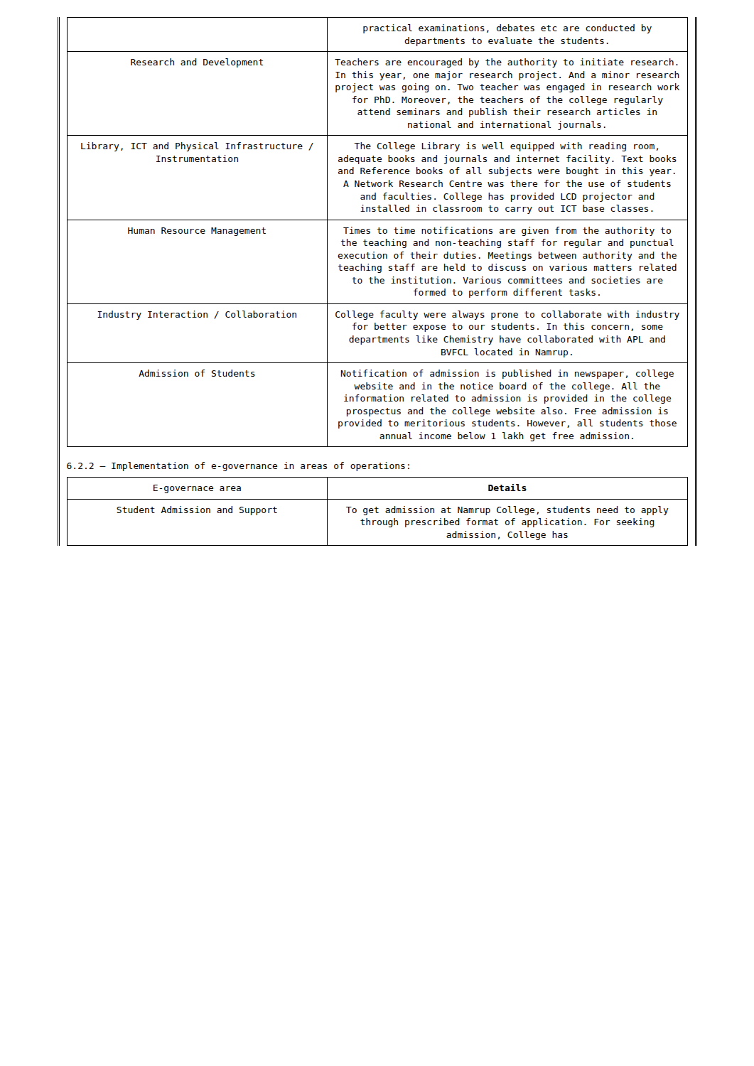| | practical examinations, debates etc are conducted by departments to evaluate the students. |
| Research and Development | Teachers are encouraged by the authority to initiate research. In this year, one major research project. And a minor research project was going on. Two teacher was engaged in research work for PhD. Moreover, the teachers of the college regularly attend seminars and publish their research articles in national and international journals. |
| Library, ICT and Physical Infrastructure / Instrumentation | The College Library is well equipped with reading room, adequate books and journals and internet facility. Text books and Reference books of all subjects were bought in this year. A Network Research Centre was there for the use of students and faculties. College has provided LCD projector and installed in classroom to carry out ICT base classes. |
| Human Resource Management | Times to time notifications are given from the authority to the teaching and non-teaching staff for regular and punctual execution of their duties. Meetings between authority and the teaching staff are held to discuss on various matters related to the institution. Various committees and societies are formed to perform different tasks. |
| Industry Interaction / Collaboration | College faculty were always prone to collaborate with industry for better expose to our students. In this concern, some departments like Chemistry have collaborated with APL and BVFCL located in Namrup. |
| Admission of Students | Notification of admission is published in newspaper, college website and in the notice board of the college. All the information related to admission is provided in the college prospectus and the college website also. Free admission is provided to meritorious students. However, all students those annual income below 1 lakh get free admission. |
6.2.2 – Implementation of e-governance in areas of operations:
| E-governace area | Details |
| --- | --- |
| Student Admission and Support | To get admission at Namrup College, students need to apply through prescribed format of application. For seeking admission, College has |